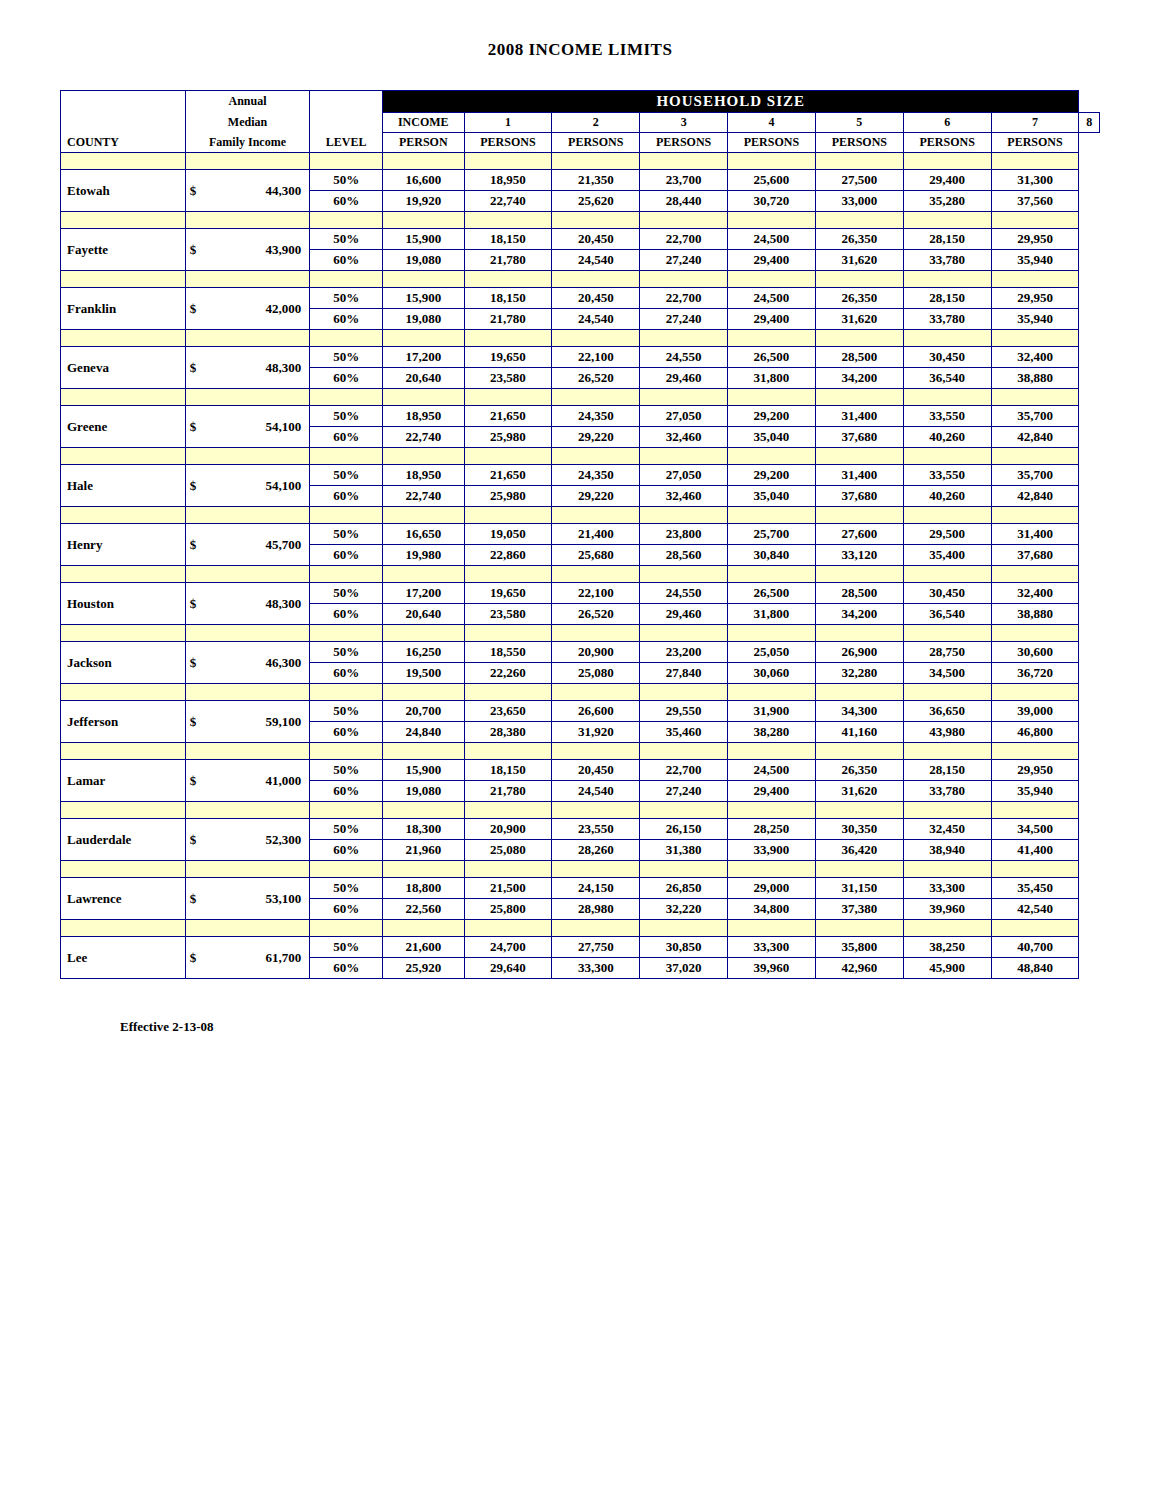2008 INCOME LIMITS
| | Annual | | HOUSEHOLD SIZE |
| --- | --- | --- | --- |
| Median | INCOME | 1 | 2 | 3 | 4 | 5 | 6 | 7 | 8 |
| COUNTY | Family Income | LEVEL | PERSON | PERSONS | PERSONS | PERSONS | PERSONS | PERSONS | PERSONS | PERSONS |
| Etowah | $ 44,300 | 50% | 16,600 | 18,950 | 21,350 | 23,700 | 25,600 | 27,500 | 29,400 | 31,300 |
| 60% | 19,920 | 22,740 | 25,620 | 28,440 | 30,720 | 33,000 | 35,280 | 37,560 |
| Fayette | $ 43,900 | 50% | 15,900 | 18,150 | 20,450 | 22,700 | 24,500 | 26,350 | 28,150 | 29,950 |
| 60% | 19,080 | 21,780 | 24,540 | 27,240 | 29,400 | 31,620 | 33,780 | 35,940 |
| Franklin | $ 42,000 | 50% | 15,900 | 18,150 | 20,450 | 22,700 | 24,500 | 26,350 | 28,150 | 29,950 |
| 60% | 19,080 | 21,780 | 24,540 | 27,240 | 29,400 | 31,620 | 33,780 | 35,940 |
| Geneva | $ 48,300 | 50% | 17,200 | 19,650 | 22,100 | 24,550 | 26,500 | 28,500 | 30,450 | 32,400 |
| 60% | 20,640 | 23,580 | 26,520 | 29,460 | 31,800 | 34,200 | 36,540 | 38,880 |
| Greene | $ 54,100 | 50% | 18,950 | 21,650 | 24,350 | 27,050 | 29,200 | 31,400 | 33,550 | 35,700 |
| 60% | 22,740 | 25,980 | 29,220 | 32,460 | 35,040 | 37,680 | 40,260 | 42,840 |
| Hale | $ 54,100 | 50% | 18,950 | 21,650 | 24,350 | 27,050 | 29,200 | 31,400 | 33,550 | 35,700 |
| 60% | 22,740 | 25,980 | 29,220 | 32,460 | 35,040 | 37,680 | 40,260 | 42,840 |
| Henry | $ 45,700 | 50% | 16,650 | 19,050 | 21,400 | 23,800 | 25,700 | 27,600 | 29,500 | 31,400 |
| 60% | 19,980 | 22,860 | 25,680 | 28,560 | 30,840 | 33,120 | 35,400 | 37,680 |
| Houston | $ 48,300 | 50% | 17,200 | 19,650 | 22,100 | 24,550 | 26,500 | 28,500 | 30,450 | 32,400 |
| 60% | 20,640 | 23,580 | 26,520 | 29,460 | 31,800 | 34,200 | 36,540 | 38,880 |
| Jackson | $ 46,300 | 50% | 16,250 | 18,550 | 20,900 | 23,200 | 25,050 | 26,900 | 28,750 | 30,600 |
| 60% | 19,500 | 22,260 | 25,080 | 27,840 | 30,060 | 32,280 | 34,500 | 36,720 |
| Jefferson | $ 59,100 | 50% | 20,700 | 23,650 | 26,600 | 29,550 | 31,900 | 34,300 | 36,650 | 39,000 |
| 60% | 24,840 | 28,380 | 31,920 | 35,460 | 38,280 | 41,160 | 43,980 | 46,800 |
| Lamar | $ 41,000 | 50% | 15,900 | 18,150 | 20,450 | 22,700 | 24,500 | 26,350 | 28,150 | 29,950 |
| 60% | 19,080 | 21,780 | 24,540 | 27,240 | 29,400 | 31,620 | 33,780 | 35,940 |
| Lauderdale | $ 52,300 | 50% | 18,300 | 20,900 | 23,550 | 26,150 | 28,250 | 30,350 | 32,450 | 34,500 |
| 60% | 21,960 | 25,080 | 28,260 | 31,380 | 33,900 | 36,420 | 38,940 | 41,400 |
| Lawrence | $ 53,100 | 50% | 18,800 | 21,500 | 24,150 | 26,850 | 29,000 | 31,150 | 33,300 | 35,450 |
| 60% | 22,560 | 25,800 | 28,980 | 32,220 | 34,800 | 37,380 | 39,960 | 42,540 |
| Lee | $ 61,700 | 50% | 21,600 | 24,700 | 27,750 | 30,850 | 33,300 | 35,800 | 38,250 | 40,700 |
| 60% | 25,920 | 29,640 | 33,300 | 37,020 | 39,960 | 42,960 | 45,900 | 48,840 |
Effective 2-13-08